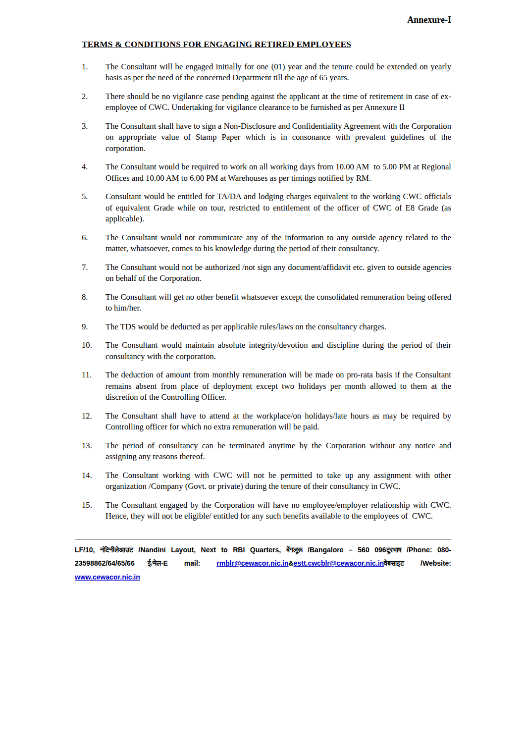Annexure-I
TERMS & CONDITIONS FOR ENGAGING RETIRED EMPLOYEES
The Consultant will be engaged initially for one (01) year and the tenure could be extended on yearly basis as per the need of the concerned Department till the age of 65 years.
There should be no vigilance case pending against the applicant at the time of retirement in case of ex-employee of CWC. Undertaking for vigilance clearance to be furnished as per Annexure II
The Consultant shall have to sign a Non-Disclosure and Confidentiality Agreement with the Corporation on appropriate value of Stamp Paper which is in consonance with prevalent guidelines of the corporation.
The Consultant would be required to work on all working days from 10.00 AM to 5.00 PM at Regional Offices and 10.00 AM to 6.00 PM at Warehouses as per timings notified by RM.
Consultant would be entitled for TA/DA and lodging charges equivalent to the working CWC officials of equivalent Grade while on tour, restricted to entitlement of the officer of CWC of E8 Grade (as applicable).
The Consultant would not communicate any of the information to any outside agency related to the matter, whatsoever, comes to his knowledge during the period of their consultancy.
The Consultant would not be authorized /not sign any document/affidavit etc. given to outside agencies on behalf of the Corporation.
The Consultant will get no other benefit whatsoever except the consolidated remuneration being offered to him/her.
The TDS would be deducted as per applicable rules/laws on the consultancy charges.
The Consultant would maintain absolute integrity/devotion and discipline during the period of their consultancy with the corporation.
The deduction of amount from monthly remuneration will be made on pro-rata basis if the Consultant remains absent from place of deployment except two holidays per month allowed to them at the discretion of the Controlling Officer.
The Consultant shall have to attend at the workplace/on holidays/late hours as may be required by Controlling officer for which no extra remuneration will be paid.
The period of consultancy can be terminated anytime by the Corporation without any notice and assigning any reasons thereof.
The Consultant working with CWC will not be permitted to take up any assignment with other organization /Company (Govt. or private) during the tenure of their consultancy in CWC.
The Consultant engaged by the Corporation will have no employee/employer relationship with CWC. Hence, they will not be eligible/ entitled for any such benefits available to the employees of CWC.
LF/10, नंदिनीलेआउट /Nandini Layout, Next to RBI Quarters, बेंगलूरू /Bangalore – 560 096दूरभाष /Phone: 080-23598862/64/65/66 ई/मेल-E mail: rmblr@cewacor.nic.in&estt.cwcblr@cewacor.nic.in वेबसाइट /Website: www.cewacor.nic.in